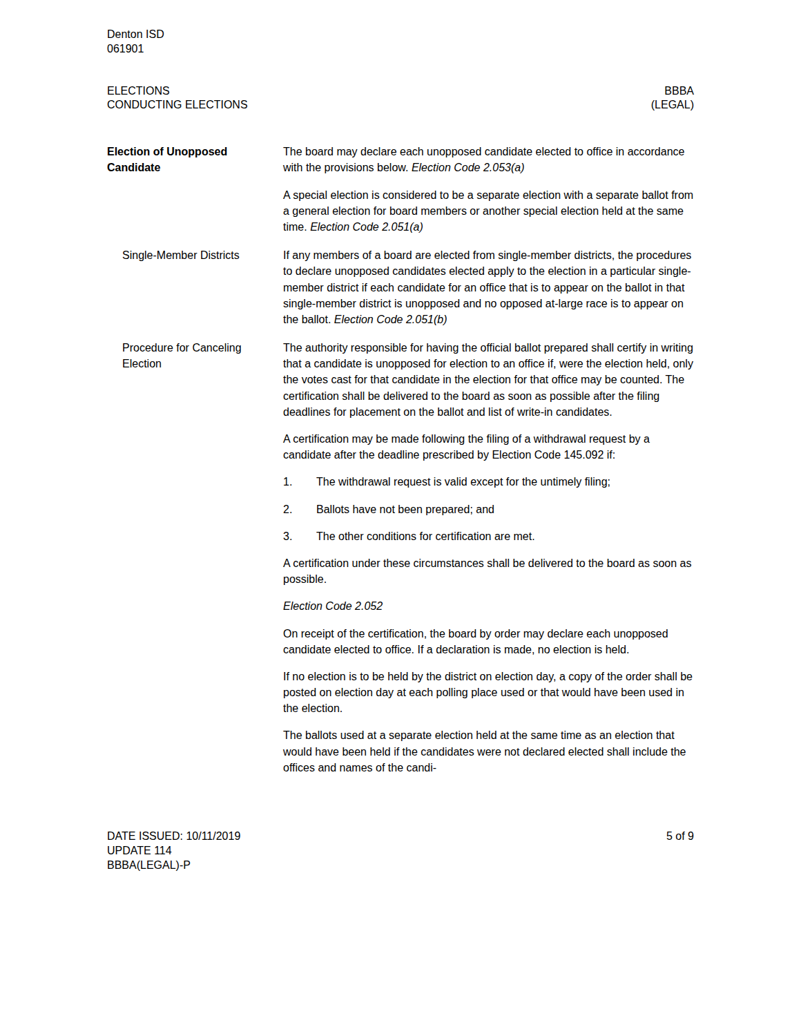Denton ISD
061901
ELECTIONS
CONDUCTING ELECTIONS
BBBA
(LEGAL)
Election of Unopposed Candidate
The board may declare each unopposed candidate elected to office in accordance with the provisions below. Election Code 2.053(a)
A special election is considered to be a separate election with a separate ballot from a general election for board members or another special election held at the same time. Election Code 2.051(a)
Single-Member Districts
If any members of a board are elected from single-member districts, the procedures to declare unopposed candidates elected apply to the election in a particular single-member district if each candidate for an office that is to appear on the ballot in that single-member district is unopposed and no opposed at-large race is to appear on the ballot. Election Code 2.051(b)
Procedure for Canceling Election
The authority responsible for having the official ballot prepared shall certify in writing that a candidate is unopposed for election to an office if, were the election held, only the votes cast for that candidate in the election for that office may be counted. The certification shall be delivered to the board as soon as possible after the filing deadlines for placement on the ballot and list of write-in candidates.
A certification may be made following the filing of a withdrawal request by a candidate after the deadline prescribed by Election Code 145.092 if:
1. The withdrawal request is valid except for the untimely filing;
2. Ballots have not been prepared; and
3. The other conditions for certification are met.
A certification under these circumstances shall be delivered to the board as soon as possible.
Election Code 2.052
On receipt of the certification, the board by order may declare each unopposed candidate elected to office. If a declaration is made, no election is held.
If no election is to be held by the district on election day, a copy of the order shall be posted on election day at each polling place used or that would have been used in the election.
The ballots used at a separate election held at the same time as an election that would have been held if the candidates were not declared elected shall include the offices and names of the candi-
DATE ISSUED: 10/11/2019
UPDATE 114
BBBA(LEGAL)-P
5 of 9